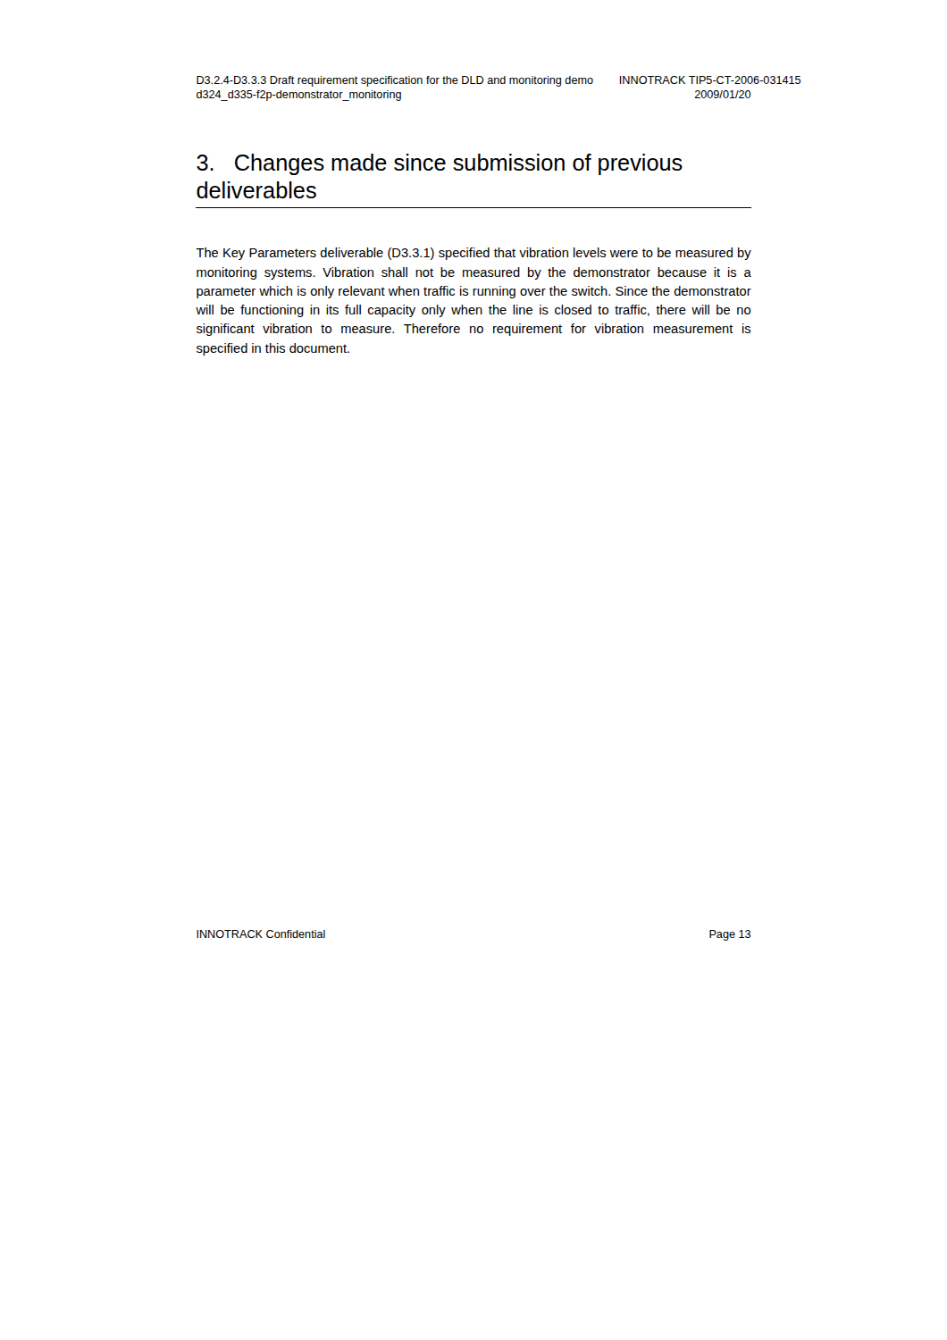D3.2.4-D3.3.3 Draft requirement specification for the DLD and monitoring demo INNOTRACK TIP5-CT-2006-031415
d324_d335-f2p-demonstrator_monitoring 2009/01/20
3. Changes made since submission of previous deliverables
The Key Parameters deliverable (D3.3.1) specified that vibration levels were to be measured by monitoring systems. Vibration shall not be measured by the demonstrator because it is a parameter which is only relevant when traffic is running over the switch. Since the demonstrator will be functioning in its full capacity only when the line is closed to traffic, there will be no significant vibration to measure. Therefore no requirement for vibration measurement is specified in this document.
INNOTRACK Confidential Page 13